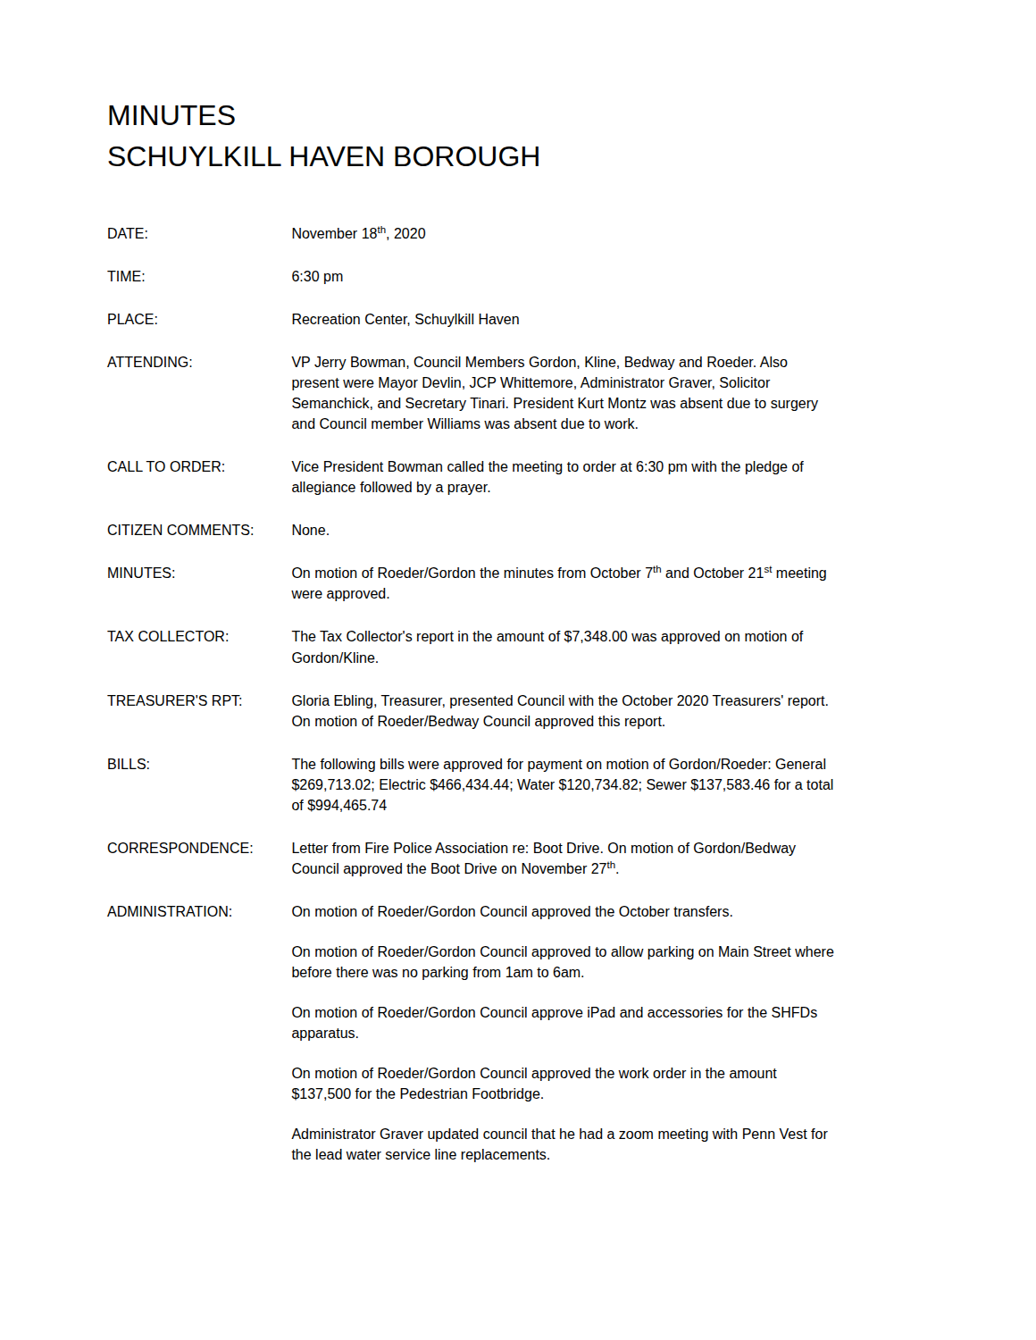MINUTES SCHUYLKILL HAVEN BOROUGH
DATE:
November 18th, 2020
TIME:
6:30 pm
PLACE:
Recreation Center, Schuylkill Haven
ATTENDING:
VP Jerry Bowman, Council Members Gordon, Kline, Bedway and Roeder. Also present were Mayor Devlin, JCP Whittemore, Administrator Graver, Solicitor Semanchick, and Secretary Tinari. President Kurt Montz was absent due to surgery and Council member Williams was absent due to work.
CALL TO ORDER:
Vice President Bowman called the meeting to order at 6:30 pm with the pledge of allegiance followed by a prayer.
CITIZEN COMMENTS:
None.
MINUTES:
On motion of Roeder/Gordon the minutes from October 7th and October 21st meeting were approved.
TAX COLLECTOR:
The Tax Collector's report in the amount of $7,348.00 was approved on motion of Gordon/Kline.
TREASURER'S RPT:
Gloria Ebling, Treasurer, presented Council with the October 2020 Treasurers' report. On motion of Roeder/Bedway Council approved this report.
BILLS:
The following bills were approved for payment on motion of Gordon/Roeder: General $269,713.02; Electric $466,434.44; Water $120,734.82; Sewer $137,583.46 for a total of $994,465.74
CORRESPONDENCE:
Letter from Fire Police Association re: Boot Drive. On motion of Gordon/Bedway Council approved the Boot Drive on November 27th.
ADMINISTRATION:
On motion of Roeder/Gordon Council approved the October transfers.
On motion of Roeder/Gordon Council approved to allow parking on Main Street where before there was no parking from 1am to 6am.
On motion of Roeder/Gordon Council approve iPad and accessories for the SHFDs apparatus.
On motion of Roeder/Gordon Council approved the work order in the amount $137,500 for the Pedestrian Footbridge.
Administrator Graver updated council that he had a zoom meeting with Penn Vest for the lead water service line replacements.